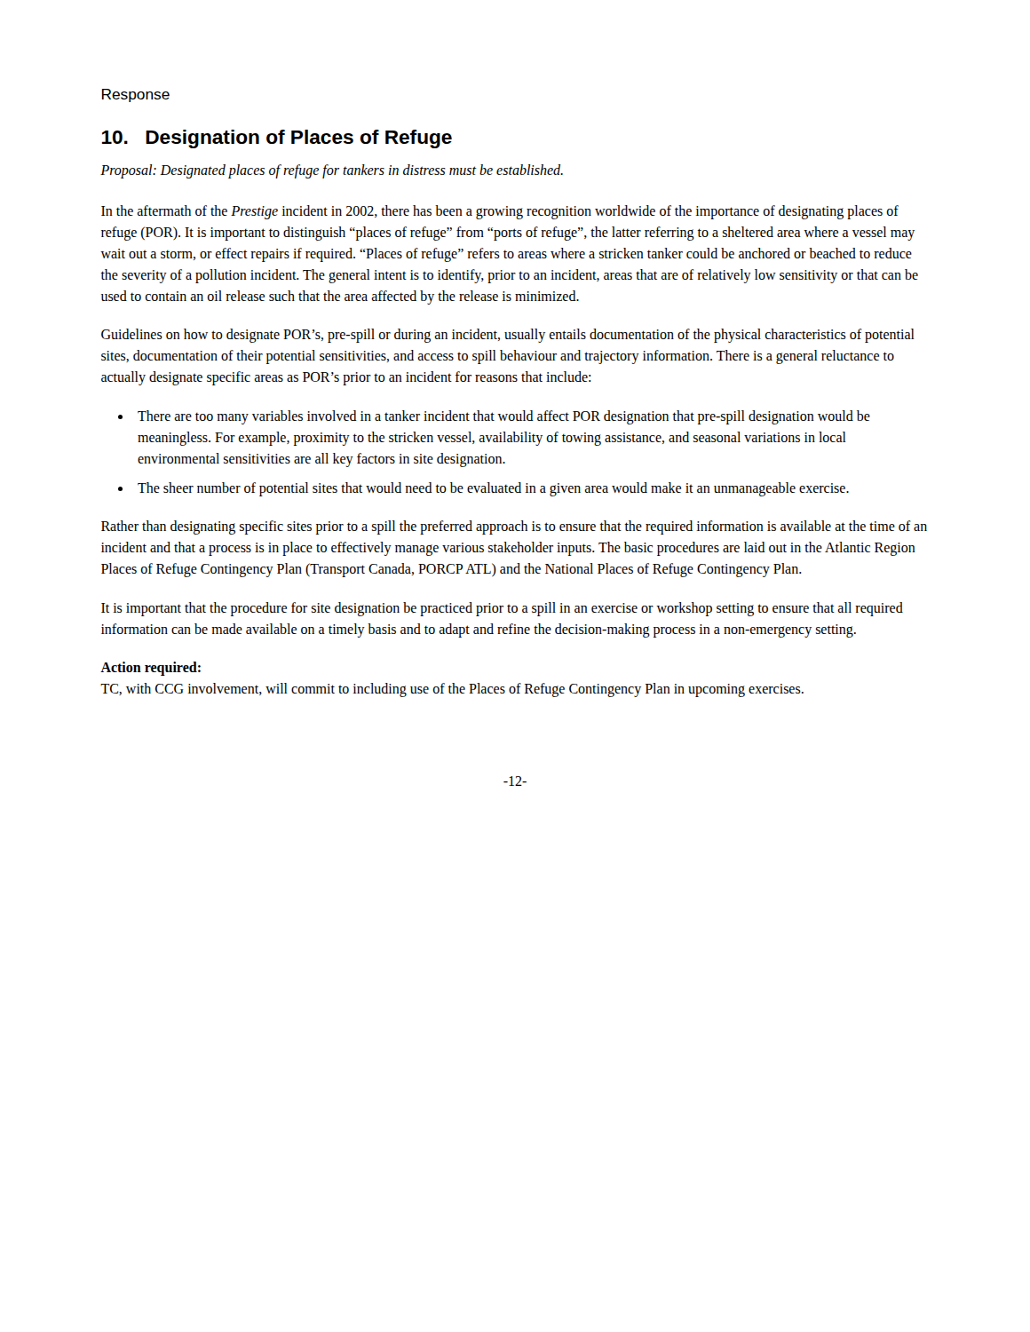Response
10. Designation of Places of Refuge
Proposal: Designated places of refuge for tankers in distress must be established.
In the aftermath of the Prestige incident in 2002, there has been a growing recognition worldwide of the importance of designating places of refuge (POR). It is important to distinguish “places of refuge” from “ports of refuge”, the latter referring to a sheltered area where a vessel may wait out a storm, or effect repairs if required. “Places of refuge” refers to areas where a stricken tanker could be anchored or beached to reduce the severity of a pollution incident. The general intent is to identify, prior to an incident, areas that are of relatively low sensitivity or that can be used to contain an oil release such that the area affected by the release is minimized.
Guidelines on how to designate POR’s, pre-spill or during an incident, usually entails documentation of the physical characteristics of potential sites, documentation of their potential sensitivities, and access to spill behaviour and trajectory information. There is a general reluctance to actually designate specific areas as POR’s prior to an incident for reasons that include:
There are too many variables involved in a tanker incident that would affect POR designation that pre-spill designation would be meaningless. For example, proximity to the stricken vessel, availability of towing assistance, and seasonal variations in local environmental sensitivities are all key factors in site designation.
The sheer number of potential sites that would need to be evaluated in a given area would make it an unmanageable exercise.
Rather than designating specific sites prior to a spill the preferred approach is to ensure that the required information is available at the time of an incident and that a process is in place to effectively manage various stakeholder inputs. The basic procedures are laid out in the Atlantic Region Places of Refuge Contingency Plan (Transport Canada, PORCP ATL) and the National Places of Refuge Contingency Plan.
It is important that the procedure for site designation be practiced prior to a spill in an exercise or workshop setting to ensure that all required information can be made available on a timely basis and to adapt and refine the decision-making process in a non-emergency setting.
Action required:
TC, with CCG involvement, will commit to including use of the Places of Refuge Contingency Plan in upcoming exercises.
-12-